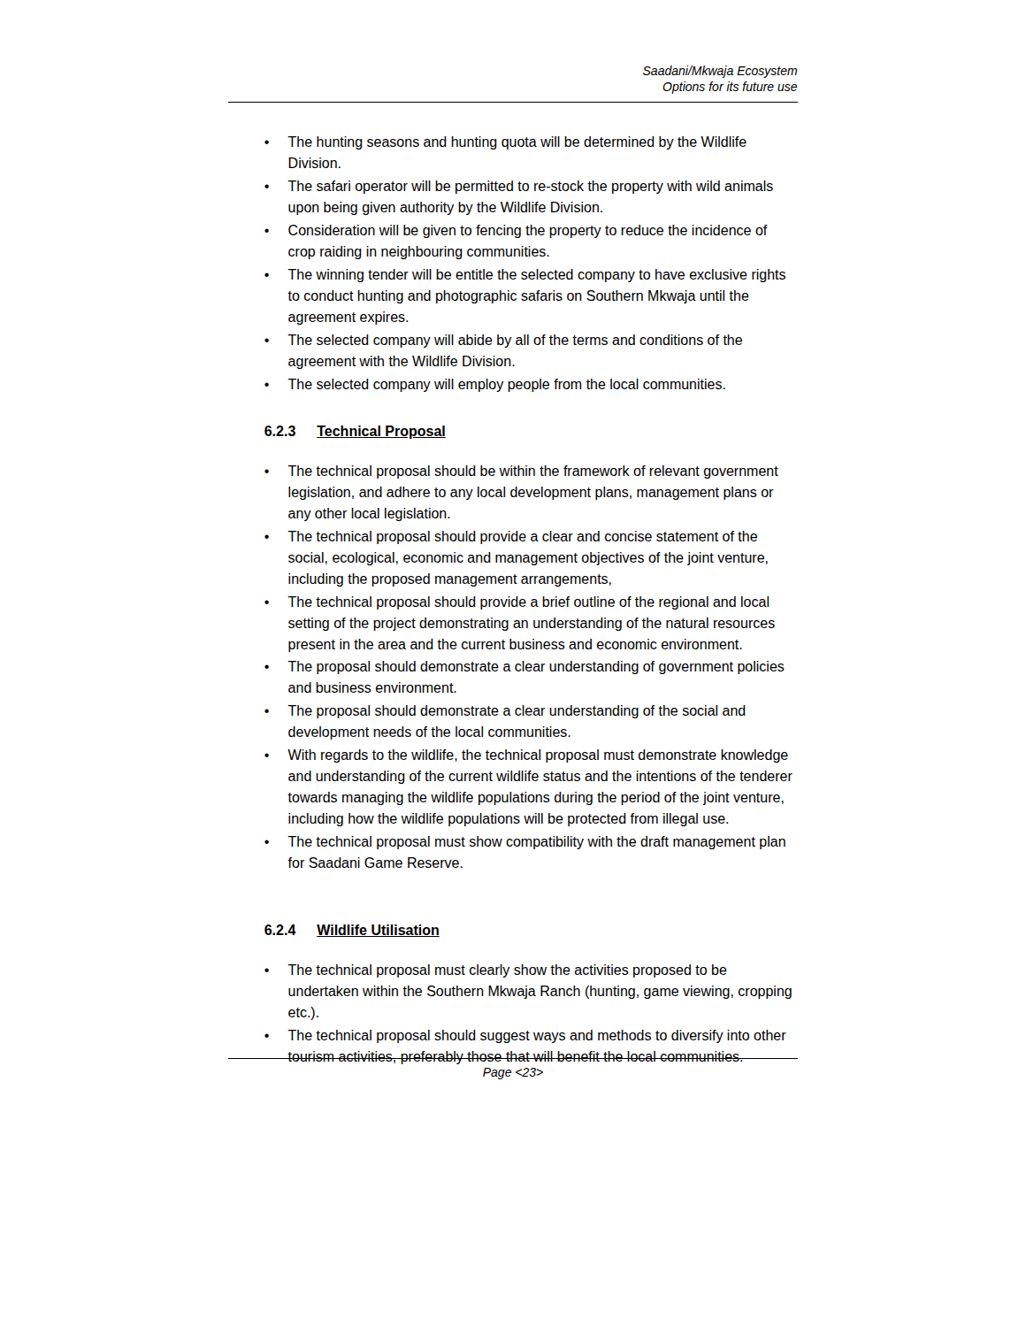Saadani/Mkwaja Ecosystem Options for its future use
The hunting seasons and hunting quota will be determined by the Wildlife Division.
The safari operator will be permitted to re-stock the property with wild animals upon being given authority by the Wildlife Division.
Consideration will be given to fencing the property to reduce the incidence of crop raiding in neighbouring communities.
The winning tender will be entitle the selected company to have exclusive rights to conduct hunting and photographic safaris on Southern Mkwaja until the agreement expires.
The selected company will abide by all of the terms and conditions of the agreement with the Wildlife Division.
The selected company will employ people from the local communities.
6.2.3 Technical Proposal
The technical proposal should be within the framework of relevant government legislation, and adhere to any local development plans, management plans or any other local legislation.
The technical proposal should provide a clear and concise statement of the social, ecological, economic and management objectives of the joint venture, including the proposed management arrangements,
The technical proposal should provide a brief outline of the regional and local setting of the project demonstrating an understanding of the natural resources present in the area and the current business and economic environment.
The proposal should demonstrate a clear understanding of government policies and business environment.
The proposal should demonstrate a clear understanding of the social and development needs of the local communities.
With regards to the wildlife, the technical proposal must demonstrate knowledge and understanding of the current wildlife status and the intentions of the tenderer towards managing the wildlife populations during the period of the joint venture, including how the wildlife populations will be protected from illegal use.
The technical proposal must show compatibility with the draft management plan for Saadani Game Reserve.
6.2.4 Wildlife Utilisation
The technical proposal must clearly show the activities proposed to be undertaken within the Southern Mkwaja Ranch (hunting, game viewing, cropping etc.).
The technical proposal should suggest ways and methods to diversify into other tourism activities, preferably those that will benefit the local communities.
Page <23>